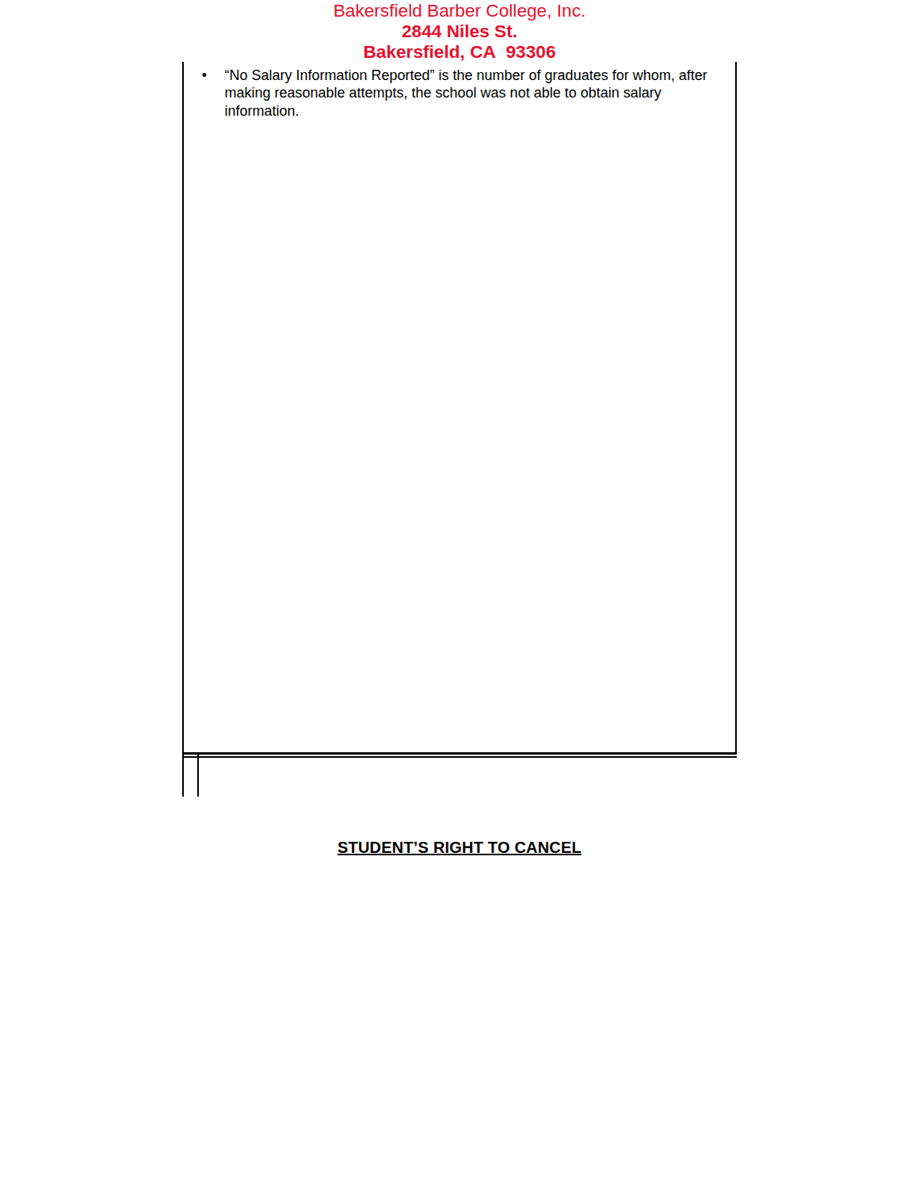Bakersfield Barber College, Inc.
2844 Niles St.
Bakersfield, CA 93306
“No Salary Information Reported” is the number of graduates for whom, after making reasonable attempts, the school was not able to obtain salary information.
STUDENT’S RIGHT TO CANCEL